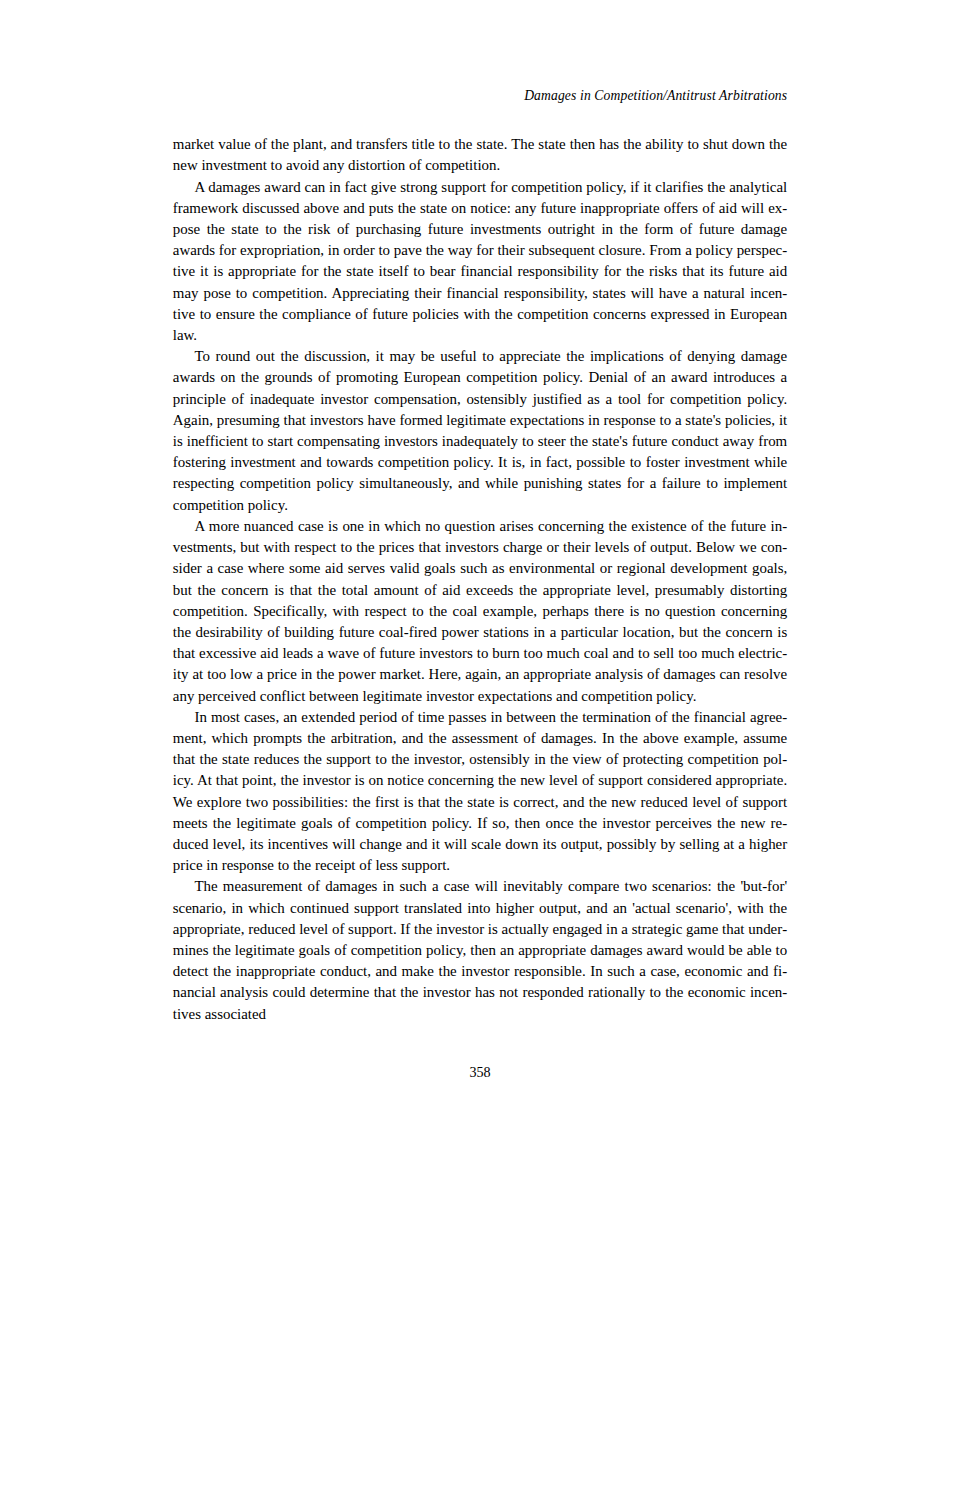Damages in Competition/Antitrust Arbitrations
market value of the plant, and transfers title to the state. The state then has the ability to shut down the new investment to avoid any distortion of competition.
A damages award can in fact give strong support for competition policy, if it clarifies the analytical framework discussed above and puts the state on notice: any future inappropriate offers of aid will expose the state to the risk of purchasing future investments outright in the form of future damage awards for expropriation, in order to pave the way for their subsequent closure. From a policy perspective it is appropriate for the state itself to bear financial responsibility for the risks that its future aid may pose to competition. Appreciating their financial responsibility, states will have a natural incentive to ensure the compliance of future policies with the competition concerns expressed in European law.
To round out the discussion, it may be useful to appreciate the implications of denying damage awards on the grounds of promoting European competition policy. Denial of an award introduces a principle of inadequate investor compensation, ostensibly justified as a tool for competition policy. Again, presuming that investors have formed legitimate expectations in response to a state's policies, it is inefficient to start compensating investors inadequately to steer the state's future conduct away from fostering investment and towards competition policy. It is, in fact, possible to foster investment while respecting competition policy simultaneously, and while punishing states for a failure to implement competition policy.
A more nuanced case is one in which no question arises concerning the existence of the future investments, but with respect to the prices that investors charge or their levels of output. Below we consider a case where some aid serves valid goals such as environmental or regional development goals, but the concern is that the total amount of aid exceeds the appropriate level, presumably distorting competition. Specifically, with respect to the coal example, perhaps there is no question concerning the desirability of building future coal-fired power stations in a particular location, but the concern is that excessive aid leads a wave of future investors to burn too much coal and to sell too much electricity at too low a price in the power market. Here, again, an appropriate analysis of damages can resolve any perceived conflict between legitimate investor expectations and competition policy.
In most cases, an extended period of time passes in between the termination of the financial agreement, which prompts the arbitration, and the assessment of damages. In the above example, assume that the state reduces the support to the investor, ostensibly in the view of protecting competition policy. At that point, the investor is on notice concerning the new level of support considered appropriate. We explore two possibilities: the first is that the state is correct, and the new reduced level of support meets the legitimate goals of competition policy. If so, then once the investor perceives the new reduced level, its incentives will change and it will scale down its output, possibly by selling at a higher price in response to the receipt of less support.
The measurement of damages in such a case will inevitably compare two scenarios: the 'but-for' scenario, in which continued support translated into higher output, and an 'actual scenario', with the appropriate, reduced level of support. If the investor is actually engaged in a strategic game that undermines the legitimate goals of competition policy, then an appropriate damages award would be able to detect the inappropriate conduct, and make the investor responsible. In such a case, economic and financial analysis could determine that the investor has not responded rationally to the economic incentives associated
358